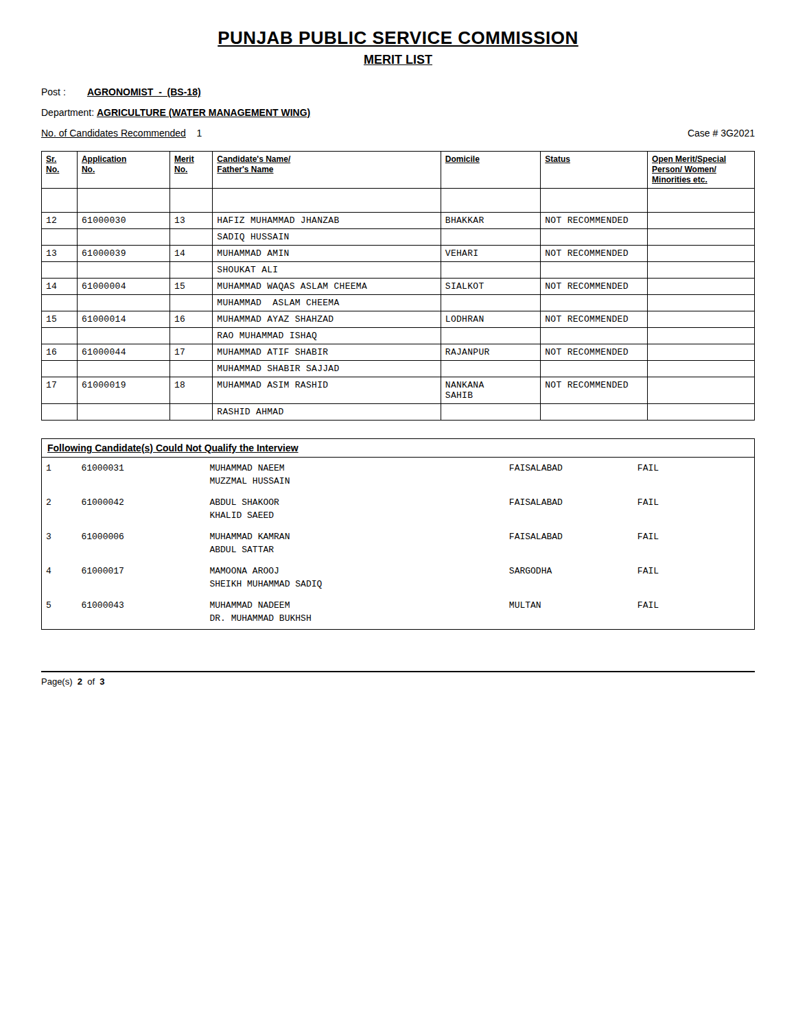PUNJAB PUBLIC SERVICE COMMISSION
MERIT LIST
Post : AGRONOMIST - (BS-18)
Department: AGRICULTURE (WATER MANAGEMENT WING)
No. of Candidates Recommended 1
Case # 3G2021
| Sr. No. | Application No. | Merit No. | Candidate's Name/ Father's Name | Domicile | Status | Open Merit/Special Person/ Women/ Minorities etc. |
| --- | --- | --- | --- | --- | --- | --- |
| 12 | 61000030 | 13 | HAFIZ MUHAMMAD JHANZAB | BHAKKAR | NOT RECOMMENDED | |
| | | | SADIQ HUSSAIN | | | |
| 13 | 61000039 | 14 | MUHAMMAD AMIN | VEHARI | NOT RECOMMENDED | |
| | | | SHOUKAT ALI | | | |
| 14 | 61000004 | 15 | MUHAMMAD WAQAS ASLAM CHEEMA | SIALKOT | NOT RECOMMENDED | |
| | | | MUHAMMAD ASLAM CHEEMA | | | |
| 15 | 61000014 | 16 | MUHAMMAD AYAZ SHAHZAD | LODHRAN | NOT RECOMMENDED | |
| | | | RAO MUHAMMAD ISHAQ | | | |
| 16 | 61000044 | 17 | MUHAMMAD ATIF SHABIR | RAJANPUR | NOT RECOMMENDED | |
| | | | MUHAMMAD SHABIR SAJJAD | | | |
| 17 | 61000019 | 18 | MUHAMMAD ASIM RASHID | NANKANA SAHIB | NOT RECOMMENDED | |
| | | | RASHID AHMAD | | | |
Following Candidate(s) Could Not Qualify the Interview
| 1 | 61000031 | MUHAMMAD NAEEM | FAISALABAD | FAIL |
| | | MUZZMAL HUSSAIN | | |
| 2 | 61000042 | ABDUL SHAKOOR | FAISALABAD | FAIL |
| | | KHALID SAEED | | |
| 3 | 61000006 | MUHAMMAD KAMRAN | FAISALABAD | FAIL |
| | | ABDUL SATTAR | | |
| 4 | 61000017 | MAMOONA AROOJ | SARGODHA | FAIL |
| | | SHEIKH MUHAMMAD SADIQ | | |
| 5 | 61000043 | MUHAMMAD NADEEM | MULTAN | FAIL |
| | | DR. MUHAMMAD BUKHSH | | |
Page(s) 2 of 3